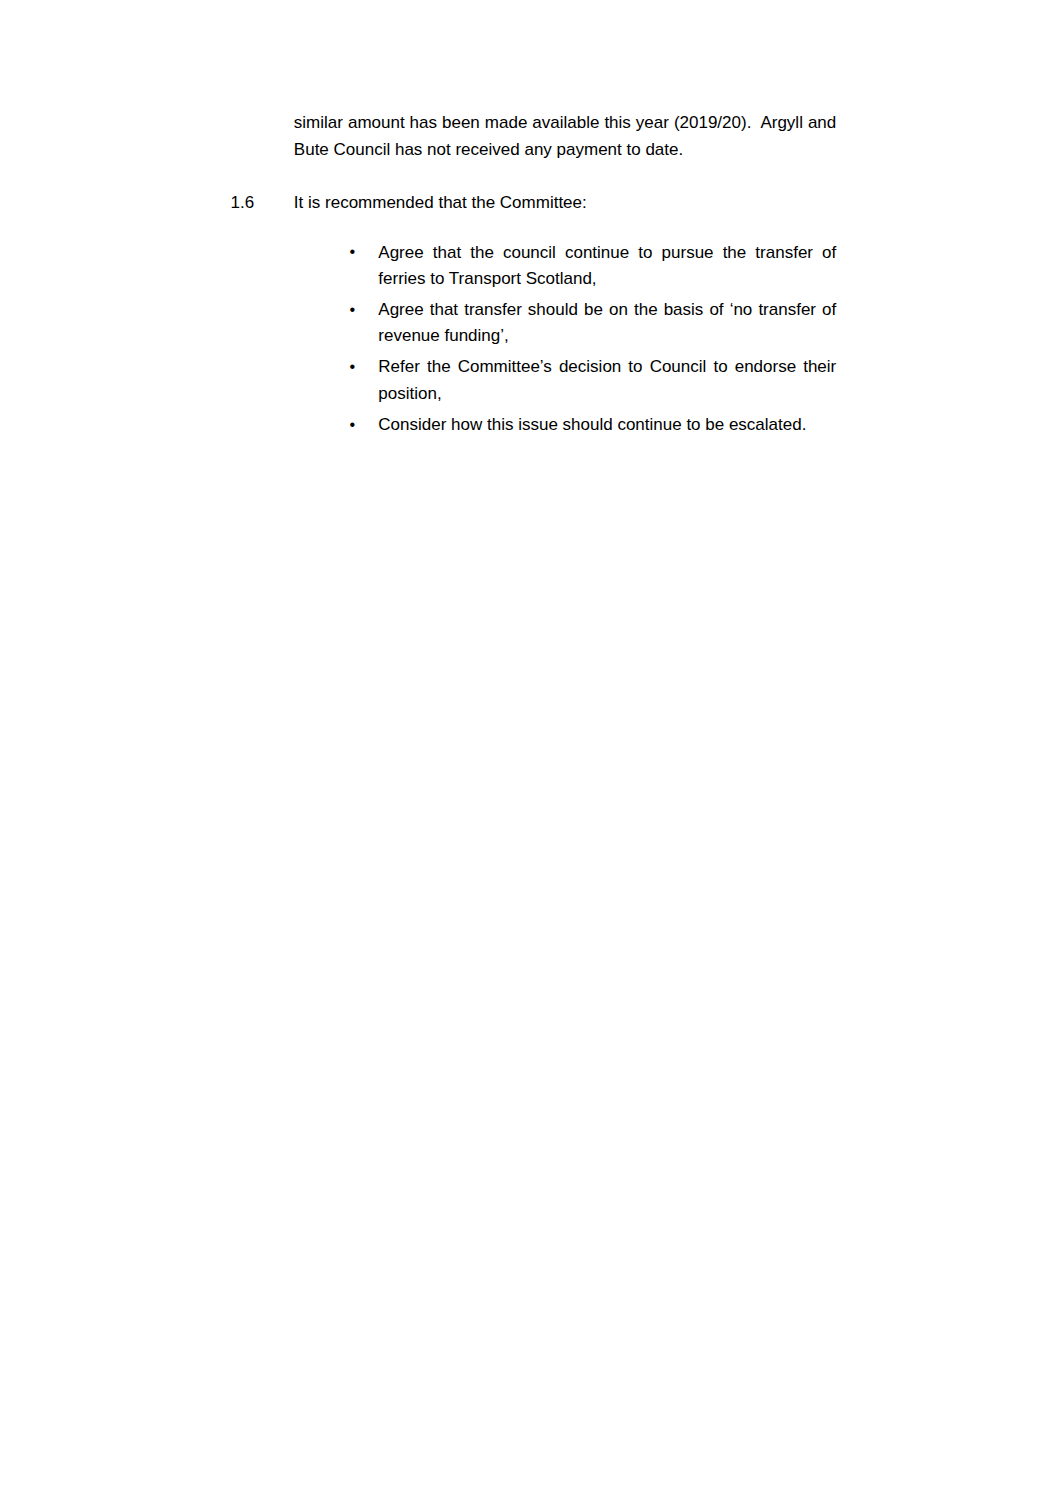similar amount has been made available this year (2019/20). Argyll and Bute Council has not received any payment to date.
1.6 It is recommended that the Committee:
•Agree that the council continue to pursue the transfer of ferries to Transport Scotland,
•Agree that transfer should be on the basis of ‘no transfer of revenue funding’,
•Refer the Committee’s decision to Council to endorse their position,
•Consider how this issue should continue to be escalated.